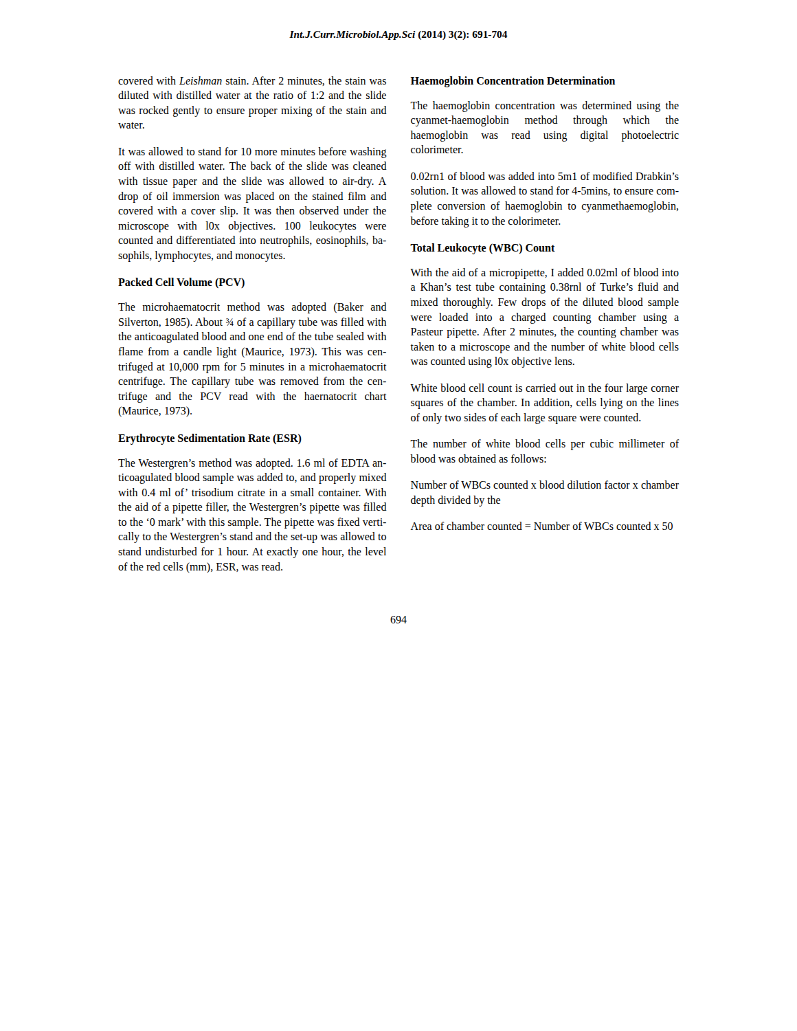Int.J.Curr.Microbiol.App.Sci (2014) 3(2): 691-704
covered with Leishman stain. After 2 minutes, the stain was diluted with distilled water at the ratio of 1:2 and the slide was rocked gently to ensure proper mixing of the stain and water.
It was allowed to stand for 10 more minutes before washing off with distilled water. The back of the slide was cleaned with tissue paper and the slide was allowed to air-dry. A drop of oil immersion was placed on the stained film and covered with a cover slip. It was then observed under the microscope with l0x objectives. 100 leukocytes were counted and differentiated into neutrophils, eosinophils, basophils, lymphocytes, and monocytes.
Packed Cell Volume (PCV)
The microhaematocrit method was adopted (Baker and Silverton, 1985). About ¾ of a capillary tube was filled with the anticoagulated blood and one end of the tube sealed with flame from a candle light (Maurice, 1973). This was centrifuged at 10,000 rpm for 5 minutes in a microhaematocrit centrifuge. The capillary tube was removed from the centrifuge and the PCV read with the haernatocrit chart (Maurice, 1973).
Erythrocyte Sedimentation Rate (ESR)
The Westergren’s method was adopted. 1.6 ml of EDTA anticoagulated blood sample was added to, and properly mixed with 0.4 ml of’ trisodium citrate in a small container. With the aid of a pipette filler, the Westergren’s pipette was filled to the ‘0 mark’ with this sample. The pipette was fixed vertically to the Westergren’s stand and the set-up was allowed to stand undisturbed for 1 hour. At exactly one hour, the level of the red cells (mm), ESR, was read.
Haemoglobin Concentration Determination
The haemoglobin concentration was determined using the cyanmet-haemoglobin method through which the haemoglobin was read using digital photoelectric colorimeter.
0.02rn1 of blood was added into 5m1 of modified Drabkin’s solution. It was allowed to stand for 4-5mins, to ensure complete conversion of haemoglobin to cyanmethaemoglobin, before taking it to the colorimeter.
Total Leukocyte (WBC) Count
With the aid of a micropipette, I added 0.02ml of blood into a Khan’s test tube containing 0.38rnl of Turke’s fluid and mixed thoroughly. Few drops of the diluted blood sample were loaded into a charged counting chamber using a Pasteur pipette. After 2 minutes, the counting chamber was taken to a microscope and the number of white blood cells was counted using l0x objective lens.
White blood cell count is carried out in the four large corner squares of the chamber. In addition, cells lying on the lines of only two sides of each large square were counted.
The number of white blood cells per cubic millimeter of blood was obtained as follows:
Number of WBCs counted x blood dilution factor x chamber depth divided by the
Area of chamber counted = Number of WBCs counted x 50
694